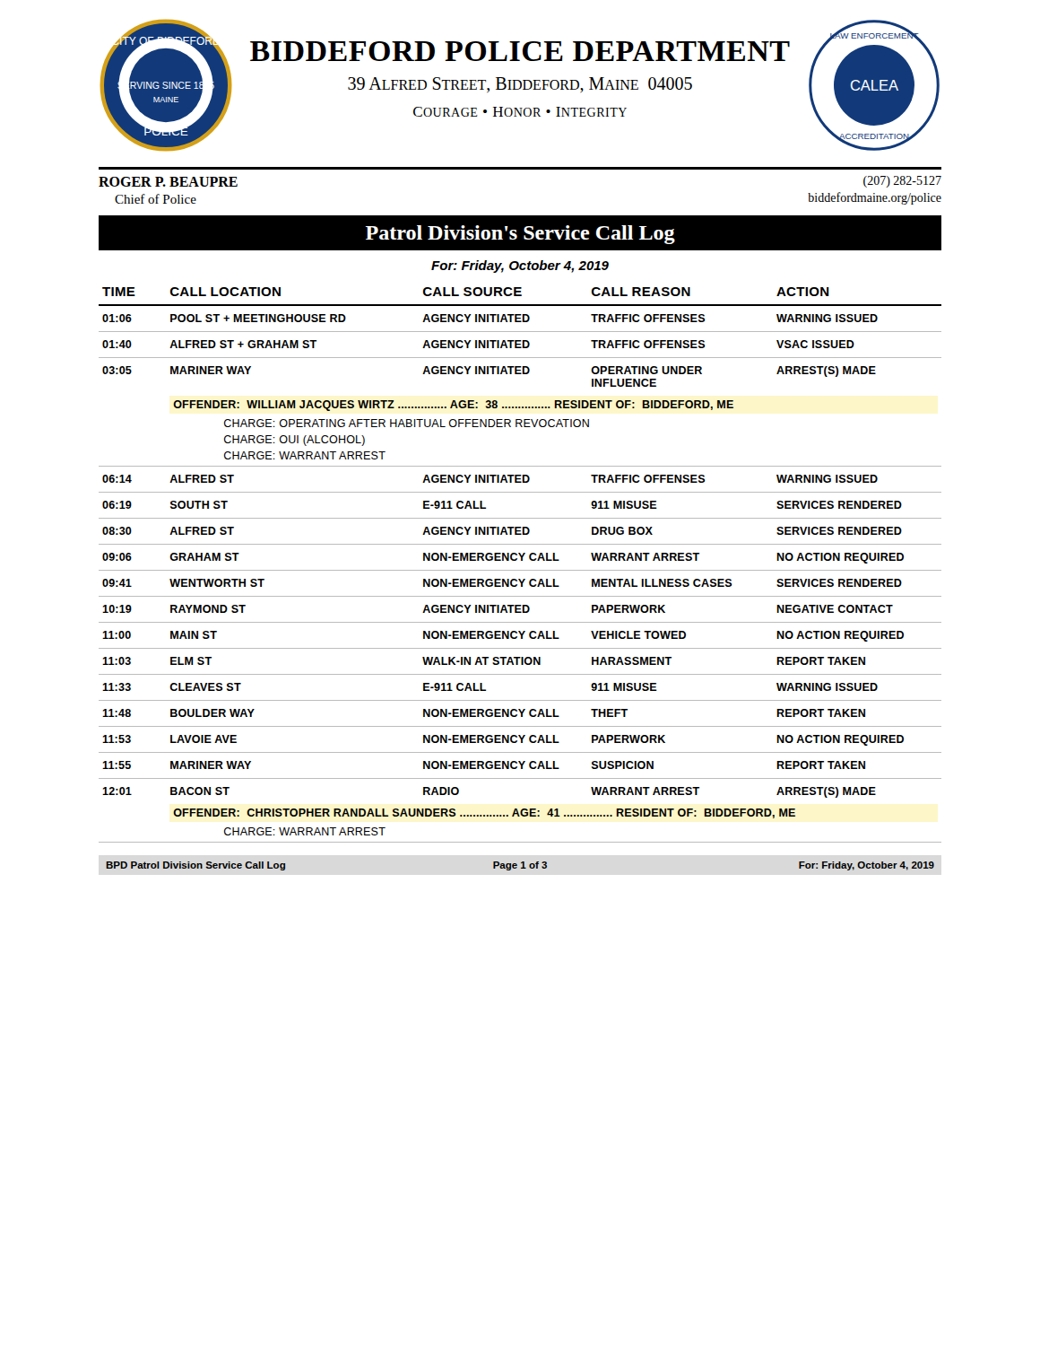BIDDEFORD POLICE DEPARTMENT
39 ALFRED STREET, BIDDEFORD, MAINE 04005
COURAGE • HONOR • INTEGRITY
ROGER P. BEAUPRE
Chief of Police
(207) 282-5127
biddefordmaine.org/police
Patrol Division's Service Call Log
For: Friday, October 4, 2019
| TIME | CALL LOCATION | CALL SOURCE | CALL REASON | ACTION |
| --- | --- | --- | --- | --- |
| 01:06 | POOL ST + MEETINGHOUSE RD | AGENCY INITIATED | TRAFFIC OFFENSES | WARNING ISSUED |
| 01:40 | ALFRED ST + GRAHAM ST | AGENCY INITIATED | TRAFFIC OFFENSES | VSAC ISSUED |
| 03:05 | MARINER WAY | AGENCY INITIATED | OPERATING UNDER INFLUENCE | ARREST(S) MADE |
| | OFFENDER: WILLIAM JACQUES WIRTZ ............... AGE: 38 ............... RESIDENT OF: BIDDEFORD, ME |
| | CHARGE: OPERATING AFTER HABITUAL OFFENDER REVOCATION CHARGE: OUI (ALCOHOL) CHARGE: WARRANT ARREST |
| 06:14 | ALFRED ST | AGENCY INITIATED | TRAFFIC OFFENSES | WARNING ISSUED |
| 06:19 | SOUTH ST | E-911 CALL | 911 MISUSE | SERVICES RENDERED |
| 08:30 | ALFRED ST | AGENCY INITIATED | DRUG BOX | SERVICES RENDERED |
| 09:06 | GRAHAM ST | NON-EMERGENCY CALL | WARRANT ARREST | NO ACTION REQUIRED |
| 09:41 | WENTWORTH ST | NON-EMERGENCY CALL | MENTAL ILLNESS CASES | SERVICES RENDERED |
| 10:19 | RAYMOND ST | AGENCY INITIATED | PAPERWORK | NEGATIVE CONTACT |
| 11:00 | MAIN ST | NON-EMERGENCY CALL | VEHICLE TOWED | NO ACTION REQUIRED |
| 11:03 | ELM ST | WALK-IN AT STATION | HARASSMENT | REPORT TAKEN |
| 11:33 | CLEAVES ST | E-911 CALL | 911 MISUSE | WARNING ISSUED |
| 11:48 | BOULDER WAY | NON-EMERGENCY CALL | THEFT | REPORT TAKEN |
| 11:53 | LAVOIE AVE | NON-EMERGENCY CALL | PAPERWORK | NO ACTION REQUIRED |
| 11:55 | MARINER WAY | NON-EMERGENCY CALL | SUSPICION | REPORT TAKEN |
| 12:01 | BACON ST | RADIO | WARRANT ARREST | ARREST(S) MADE |
| | OFFENDER: CHRISTOPHER RANDALL SAUNDERS ............... AGE: 41 ............... RESIDENT OF: BIDDEFORD, ME |
| | CHARGE: WARRANT ARREST |
BPD Patrol Division Service Call Log
Page 1 of 3
For: Friday, October 4, 2019